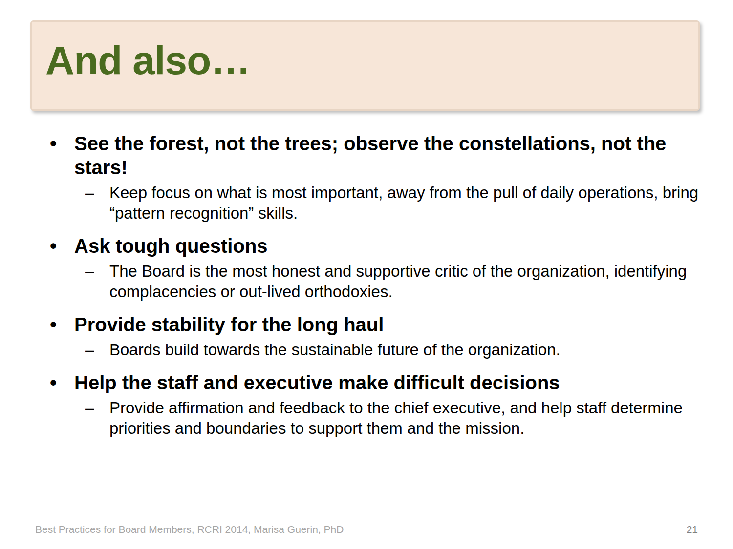And also…
See the forest, not the trees; observe the constellations, not the stars!
Keep focus on what is most important, away from the pull of daily operations, bring “pattern recognition” skills.
Ask tough questions
The Board is the most honest and supportive critic of the organization, identifying complacencies or out-lived orthodoxies.
Provide stability for the long haul
Boards build towards the sustainable future of the organization.
Help the staff and executive make difficult decisions
Provide affirmation and feedback to the chief executive, and help staff determine priorities and boundaries to support them and the mission.
Best Practices for Board Members, RCRI 2014, Marisa Guerin, PhD
21